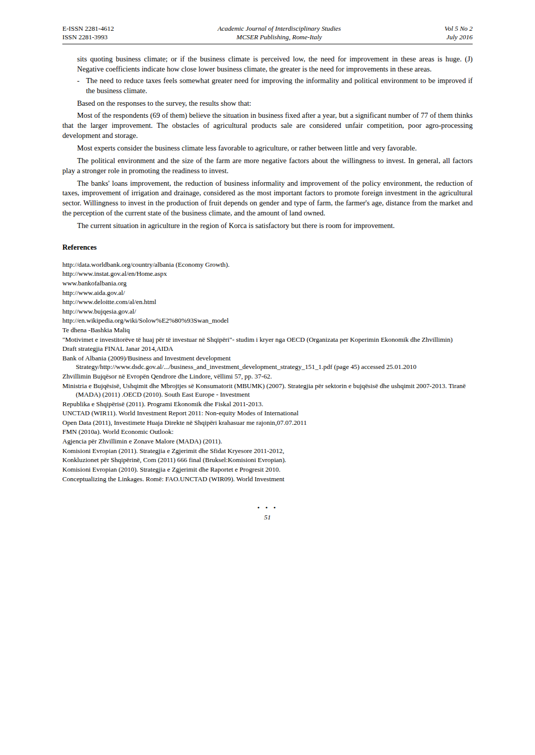E-ISSN 2281-4612
ISSN 2281-3993
Academic Journal of Interdisciplinary Studies
MCSER Publishing, Rome-Italy
Vol 5 No 2
July 2016
sits quoting business climate; or if the business climate is perceived low, the need for improvement in these areas is huge. (J) Negative coefficients indicate how close lower business climate, the greater is the need for improvements in these areas.
The need to reduce taxes feels somewhat greater need for improving the informality and political environment to be improved if the business climate.
Based on the responses to the survey, the results show that:
Most of the respondents (69 of them) believe the situation in business fixed after a year, but a significant number of 77 of them thinks that the larger improvement. The obstacles of agricultural products sale are considered unfair competition, poor agro-processing development and storage.
Most experts consider the business climate less favorable to agriculture, or rather between little and very favorable.
The political environment and the size of the farm are more negative factors about the willingness to invest. In general, all factors play a stronger role in promoting the readiness to invest.
The banks' loans improvement, the reduction of business informality and improvement of the policy environment, the reduction of taxes, improvement of irrigation and drainage, considered as the most important factors to promote foreign investment in the agricultural sector. Willingness to invest in the production of fruit depends on gender and type of farm, the farmer's age, distance from the market and the perception of the current state of the business climate, and the amount of land owned.
The current situation in agriculture in the region of Korca is satisfactory but there is room for improvement.
References
http://data.worldbank.org/country/albania (Economy Growth).
http://www.instat.gov.al/en/Home.aspx
www.bankofalbania.org
http://www.aida.gov.al/
http://www.deloitte.com/al/en.html
http://www.bujqesia.gov.al/
http://en.wikipedia.org/wiki/Solow%E2%80%93Swan_model
Te dhena -Bashkia Maliq
"Motivimet e investitorëve të huaj për të investuar në Shqipëri"- studim i kryer nga OECD (Organizata per Koperimin Ekonomik dhe Zhvillimin)
Draft strategjia FINAL Janar 2014,AIDA
Bank of Albania (2009)/Business and Investment development Strategy/http://www.dsdc.gov.al/.../business_and_investment_development_strategy_151_1.pdf (page 45) accessed 25.01.2010
Zhvillimin Bujqësor në Evropën Qendrore dhe Lindore, vëllimi 57, pp. 37-62.
Ministria e Bujqësisë, Ushqimit dhe Mbrojtjes së Konsumatorit (MBUMK) (2007). Strategjia për sektorin e bujqësisë dhe ushqimit 2007-2013. Tiranë (MADA) (2011) .OECD (2010). South East Europe - Investment
Republika e Shqipërisë (2011). Programi Ekonomik dhe Fiskal 2011-2013.
UNCTAD (WIR11). World Investment Report 2011: Non-equity Modes of International
Open Data (2011), Investimete Huaja Direkte në Shqipëri krahasuar me rajonin,07.07.2011
FMN (2010a). World Economic Outlook:
Agjencia për Zhvillimin e Zonave Malore (MADA) (2011).
Komisioni Evropian (2011). Strategjia e Zgjerimit dhe Sfidat Kryesore 2011-2012,
Konkluzionet për Shqipërinë, Com (2011) 666 final (Bruksel:Komisioni Evropian).
Komisioni Evropian (2010). Strategjia e Zgjerimit dhe Raportet e Progresit 2010.
Conceptualizing the Linkages. Romë: FAO.UNCTAD (WIR09). World Investment
• • • 51